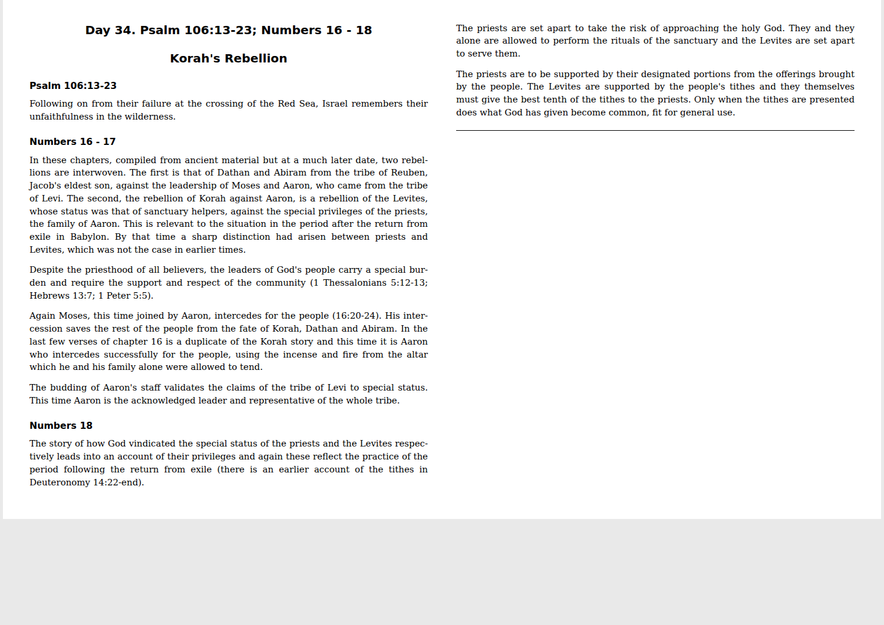Day 34. Psalm 106:13-23; Numbers 16 - 18 Korah's Rebellion
Psalm 106:13-23
Following on from their failure at the crossing of the Red Sea, Israel remembers their unfaithfulness in the wilderness.
Numbers 16 - 17
In these chapters, compiled from ancient material but at a much later date, two rebellions are interwoven. The first is that of Dathan and Abiram from the tribe of Reuben, Jacob's eldest son, against the leadership of Moses and Aaron, who came from the tribe of Levi. The second, the rebellion of Korah against Aaron, is a rebellion of the Levites, whose status was that of sanctuary helpers, against the special privileges of the priests, the family of Aaron. This is relevant to the situation in the period after the return from exile in Babylon. By that time a sharp distinction had arisen between priests and Levites, which was not the case in earlier times.
Despite the priesthood of all believers, the leaders of God's people carry a special burden and require the support and respect of the community (1 Thessalonians 5:12-13; Hebrews 13:7; 1 Peter 5:5).
Again Moses, this time joined by Aaron, intercedes for the people (16:20-24). His intercession saves the rest of the people from the fate of Korah, Dathan and Abiram. In the last few verses of chapter 16 is a duplicate of the Korah story and this time it is Aaron who intercedes successfully for the people, using the incense and fire from the altar which he and his family alone were allowed to tend.
The budding of Aaron's staff validates the claims of the tribe of Levi to special status. This time Aaron is the acknowledged leader and representative of the whole tribe.
Numbers 18
The story of how God vindicated the special status of the priests and the Levites respectively leads into an account of their privileges and again these reflect the practice of the period following the return from exile (there is an earlier account of the tithes in Deuteronomy 14:22-end).
The priests are set apart to take the risk of approaching the holy God. They and they alone are allowed to perform the rituals of the sanctuary and the Levites are set apart to serve them.
The priests are to be supported by their designated portions from the offerings brought by the people. The Levites are supported by the people's tithes and they themselves must give the best tenth of the tithes to the priests. Only when the tithes are presented does what God has given become common, fit for general use.